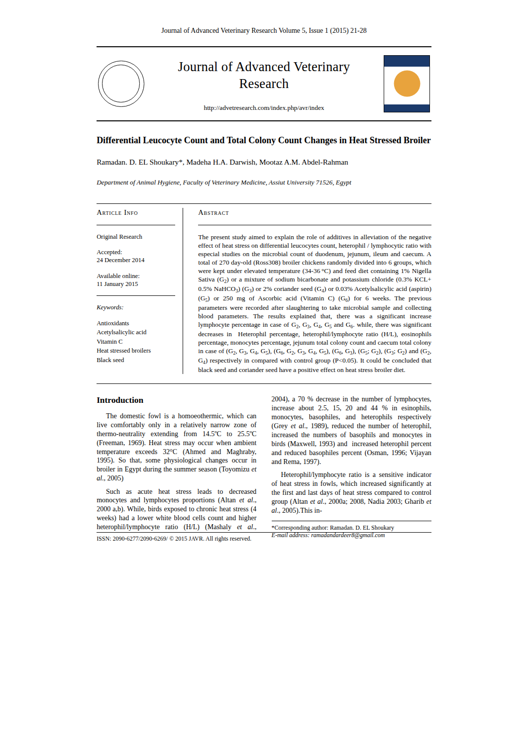Journal of Advanced Veterinary Research Volume 5, Issue 1 (2015) 21-28
Journal of Advanced Veterinary Research
http://advetresearch.com/index.php/avr/index
Differential Leucocyte Count and Total Colony Count Changes in Heat Stressed Broiler
Ramadan. D. EL Shoukary*, Madeha H.A. Darwish, Mootaz A.M. Abdel-Rahman
Department of Animal Hygiene, Faculty of Veterinary Medicine, Assiut University 71526, Egypt
Article Info
Original Research
Accepted:
24 December 2014
Available online:
11 January 2015
Keywords:
Antioxidants
Acetylsalicylic acid
Vitamin C
Heat stressed broilers
Black seed
Abstract
The present study aimed to explain the role of additives in alleviation of the negative effect of heat stress on differential leucocytes count, heterophil / lymphocytic ratio with especial studies on the microbial count of duodenum, jejunum, ileum and caecum. A total of 270 day-old (Ross308) broiler chickens randomly divided into 6 groups, which were kept under elevated temperature (34-36 °C) and feed diet containing 1% Nigella Sativa (G2) or a mixture of sodium bicarbonate and potassium chloride (0.3% KCL+ 0.5% NaHCO3) (G3) or 2% coriander seed (G4) or 0.03% Acetylsalicylic acid (aspirin) (G5) or 250 mg of Ascorbic acid (Vitamin C) (G6) for 6 weeks. The previous parameters were recorded after slaughtering to take microbial sample and collecting blood parameters. The results explained that, there was a significant increase lymphocyte percentage in case of G2, G3, G4, G5 and G6. while, there was significant decreases in Heterophil percentage, heterophil/lymphocyte ratio (H/L), eosinophils percentage, monocytes percentage, jejunum total colony count and caecum total colony in case of (G2, G3, G4, G5), (G6, G2, G3, G4, G5), (G6, G3), (G5; G2), (G3; G2) and (G2, G4) respectively in compared with control group (P<0.05). It could be concluded that black seed and coriander seed have a positive effect on heat stress broiler diet.
Introduction
The domestic fowl is a homoeothermic, which can live comfortably only in a relatively narrow zone of thermo-neutrality extending from 14.5ºC to 25.5ºC (Freeman, 1969). Heat stress may occur when ambient temperature exceeds 32°C (Ahmed and Maghraby, 1995). So that, some physiological changes occur in broiler in Egypt during the summer season (Toyomizu et al., 2005)
Such as acute heat stress leads to decreased monocytes and lymphocytes proportions (Altan et al., 2000 a,b). While, birds exposed to chronic heat stress (4 weeks) had a lower white blood cells count and higher heterophil/lymphocyte ratio (H/L) (Mashaly et al., 2004), a 70 % decrease in the number of lymphocytes, increase about 2.5, 15, 20 and 44 % in esinophils, monocytes, basophiles, and heterophils respectively (Grey et al., 1989), reduced the number of heterophil, increased the numbers of basophils and monocytes in birds (Maxwell, 1993) and increased heterophil percent and reduced basophiles percent (Osman, 1996; Vijayan and Rema, 1997).
Heterophil/lymphocyte ratio is a sensitive indicator of heat stress in fowls, which increased significantly at the first and last days of heat stress compared to control group (Altan et al., 2000a; 2008, Nadia 2003; Gharib et al., 2005).This in-
*Corresponding author: Ramadan. D. EL Shoukary
E-mail address: ramadandardeer8@gmail.com
ISSN: 2090-6277/2090-6269/ © 2015 JAVR. All rights reserved.